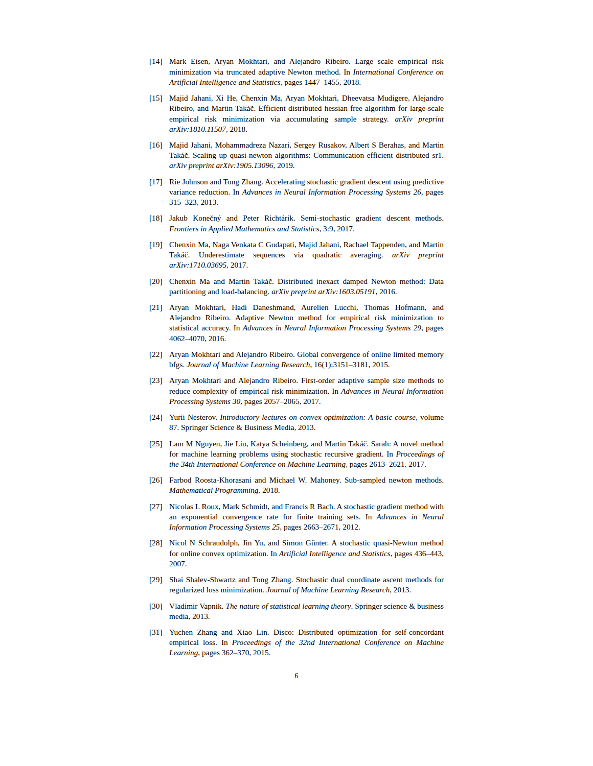[14] Mark Eisen, Aryan Mokhtari, and Alejandro Ribeiro. Large scale empirical risk minimization via truncated adaptive Newton method. In International Conference on Artificial Intelligence and Statistics, pages 1447–1455, 2018.
[15] Majid Jahani, Xi He, Chenxin Ma, Aryan Mokhtari, Dheevatsa Mudigere, Alejandro Ribeiro, and Martin Takáč. Efficient distributed hessian free algorithm for large-scale empirical risk minimization via accumulating sample strategy. arXiv preprint arXiv:1810.11507, 2018.
[16] Majid Jahani, Mohammadreza Nazari, Sergey Rusakov, Albert S Berahas, and Martin Takáč. Scaling up quasi-newton algorithms: Communication efficient distributed sr1. arXiv preprint arXiv:1905.13096, 2019.
[17] Rie Johnson and Tong Zhang. Accelerating stochastic gradient descent using predictive variance reduction. In Advances in Neural Information Processing Systems 26, pages 315–323, 2013.
[18] Jakub Konečný and Peter Richtárik. Semi-stochastic gradient descent methods. Frontiers in Applied Mathematics and Statistics, 3:9, 2017.
[19] Chenxin Ma, Naga Venkata C Gudapati, Majid Jahani, Rachael Tappenden, and Martin Takáč. Underestimate sequences via quadratic averaging. arXiv preprint arXiv:1710.03695, 2017.
[20] Chenxin Ma and Martin Takáč. Distributed inexact damped Newton method: Data partitioning and load-balancing. arXiv preprint arXiv:1603.05191, 2016.
[21] Aryan Mokhtari, Hadi Daneshmand, Aurelien Lucchi, Thomas Hofmann, and Alejandro Ribeiro. Adaptive Newton method for empirical risk minimization to statistical accuracy. In Advances in Neural Information Processing Systems 29, pages 4062–4070, 2016.
[22] Aryan Mokhtari and Alejandro Ribeiro. Global convergence of online limited memory bfgs. Journal of Machine Learning Research, 16(1):3151–3181, 2015.
[23] Aryan Mokhtari and Alejandro Ribeiro. First-order adaptive sample size methods to reduce complexity of empirical risk minimization. In Advances in Neural Information Processing Systems 30, pages 2057–2065, 2017.
[24] Yurii Nesterov. Introductory lectures on convex optimization: A basic course, volume 87. Springer Science & Business Media, 2013.
[25] Lam M Nguyen, Jie Liu, Katya Scheinberg, and Martin Takáč. Sarah: A novel method for machine learning problems using stochastic recursive gradient. In Proceedings of the 34th International Conference on Machine Learning, pages 2613–2621, 2017.
[26] Farbod Roosta-Khorasani and Michael W. Mahoney. Sub-sampled newton methods. Mathematical Programming, 2018.
[27] Nicolas L Roux, Mark Schmidt, and Francis R Bach. A stochastic gradient method with an exponential convergence rate for finite training sets. In Advances in Neural Information Processing Systems 25, pages 2663–2671, 2012.
[28] Nicol N Schraudolph, Jin Yu, and Simon Günter. A stochastic quasi-Newton method for online convex optimization. In Artificial Intelligence and Statistics, pages 436–443, 2007.
[29] Shai Shalev-Shwartz and Tong Zhang. Stochastic dual coordinate ascent methods for regularized loss minimization. Journal of Machine Learning Research, 2013.
[30] Vladimir Vapnik. The nature of statistical learning theory. Springer science & business media, 2013.
[31] Yuchen Zhang and Xiao Lin. Disco: Distributed optimization for self-concordant empirical loss. In Proceedings of the 32nd International Conference on Machine Learning, pages 362–370, 2015.
6